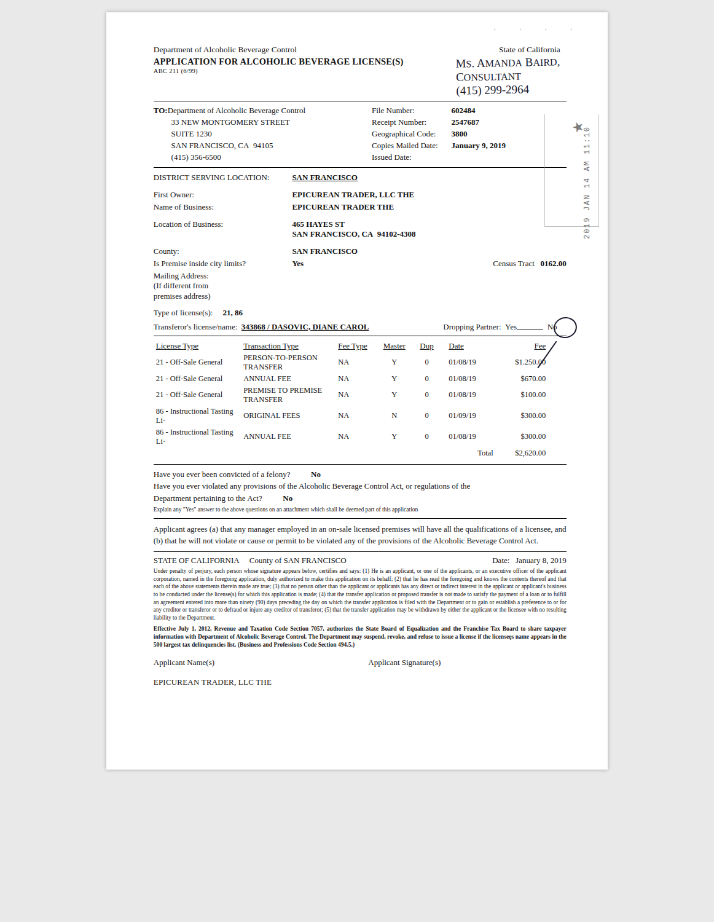. . . .
Department of Alcoholic Beverage Control
APPLICATION FOR ALCOHOLIC BEVERAGE LICENSE(S)
ABC 211 (6/99)
State of California
MS. AMANDA BAIRD,
CONSULTANT
(415) 299-2964
TO: Department of Alcoholic Beverage Control
33 NEW MONTGOMERY STREET
SUITE 1230
SAN FRANCISCO, CA 94105
(415) 356-6500
File Number: 602484
Receipt Number: 2547687
Geographical Code: 3800
Copies Mailed Date: January 9, 2019
Issued Date:
2019 JAN 14 AM 11:10
★
| DISTRICT SERVING LOCATION: | SAN FRANCISCO |
| First Owner: | EPICUREAN TRADER, LLC THE |
| Name of Business: | EPICUREAN TRADER THE |
| Location of Business: | 465 HAYES ST SAN FRANCISCO, CA 94102-4308 |
| County: | SAN FRANCISCO |
| Is Premise inside city limits? | Yes | Census Tract 0162.00 |
| Mailing Address: (If different from premises address) | |
Type of license(s): 21, 86
Transferor's license/name: 343868 / DASOVIC, DIANE CAROL
Dropping Partner: Yes No
| License Type | Transaction Type | Fee Type | Master | Dup | Date | Fee |
| --- | --- | --- | --- | --- | --- | --- |
| 21 - Off-Sale General | PERSON-TO-PERSON TRANSFER | NA | Y | 0 | 01/08/19 | $1.250.00 |
| 21 - Off-Sale General | ANNUAL FEE | NA | Y | 0 | 01/08/19 | $670.00 |
| 21 - Off-Sale General | PREMISE TO PREMISE TRANSFER | NA | Y | 0 | 01/08/19 | $100.00 |
| 86 - Instructional Tasting Li· | ORIGINAL FEES | NA | N | 0 | 01/09/19 | $300.00 |
| 86 - Instructional Tasting Li· | ANNUAL FEE | NA | Y | 0 | 01/08/19 | $300.00 |
| | Total | $2,620.00 |
Have you ever been convicted of a felony?No
Have you ever violated any provisions of the Alcoholic Beverage Control Act, or regulations of the
Department pertaining to the Act?No
Explain any "Yes" answer to the above questions on an attachment which shall be deemed part of this application
Applicant agrees (a) that any manager employed in an on-sale licensed premises will have all the qualifications of a licensee, and (b) that he will not violate or cause or permit to be violated any of the provisions of the Alcoholic Beverage Control Act.
STATE OF CALIFORNIA County of SAN FRANCISCO
Date: January 8, 2019
Under penalty of perjury, each person whose signature appears below, certifies and says: (1) He is an applicant, or one of the applicants, or an executive officer of the applicant corporation, named in the foregoing application, duly authorized to make this application on its behalf; (2) that he has read the foregoing and knows the contents thereof and that each of the above statements therein made are true; (3) that no person other than the applicant or applicants has any direct or indirect interest in the applicant or applicant's business to be conducted under the license(s) for which this application is made; (4) that the transfer application or proposed transfer is not made to satisfy the payment of a loan or to fulfill an agreement entered into more than ninety (90) days preceding the day on which the transfer application is filed with the Department or to gain or establish a preference to or for any creditor or transferor or to defraud or injure any creditor of transferor; (5) that the transfer application may be withdrawn by either the applicant or the licensee with no resulting liability to the Department.
Effective July 1, 2012, Revenue and Taxation Code Section 7057, authorizes the State Board of Equalization and the Franchise Tax Board to share taxpayer information with Department of Alcoholic Beverage Control. The Department may suspend, revoke, and refuse to issue a license if the licenseȩs name appears in the 500 largest tax delinquencies list. (Business and Professions Code Section 494.5.)
Applicant Name(s)
Applicant Signature(s)
EPICUREAN TRADER, LLC THE